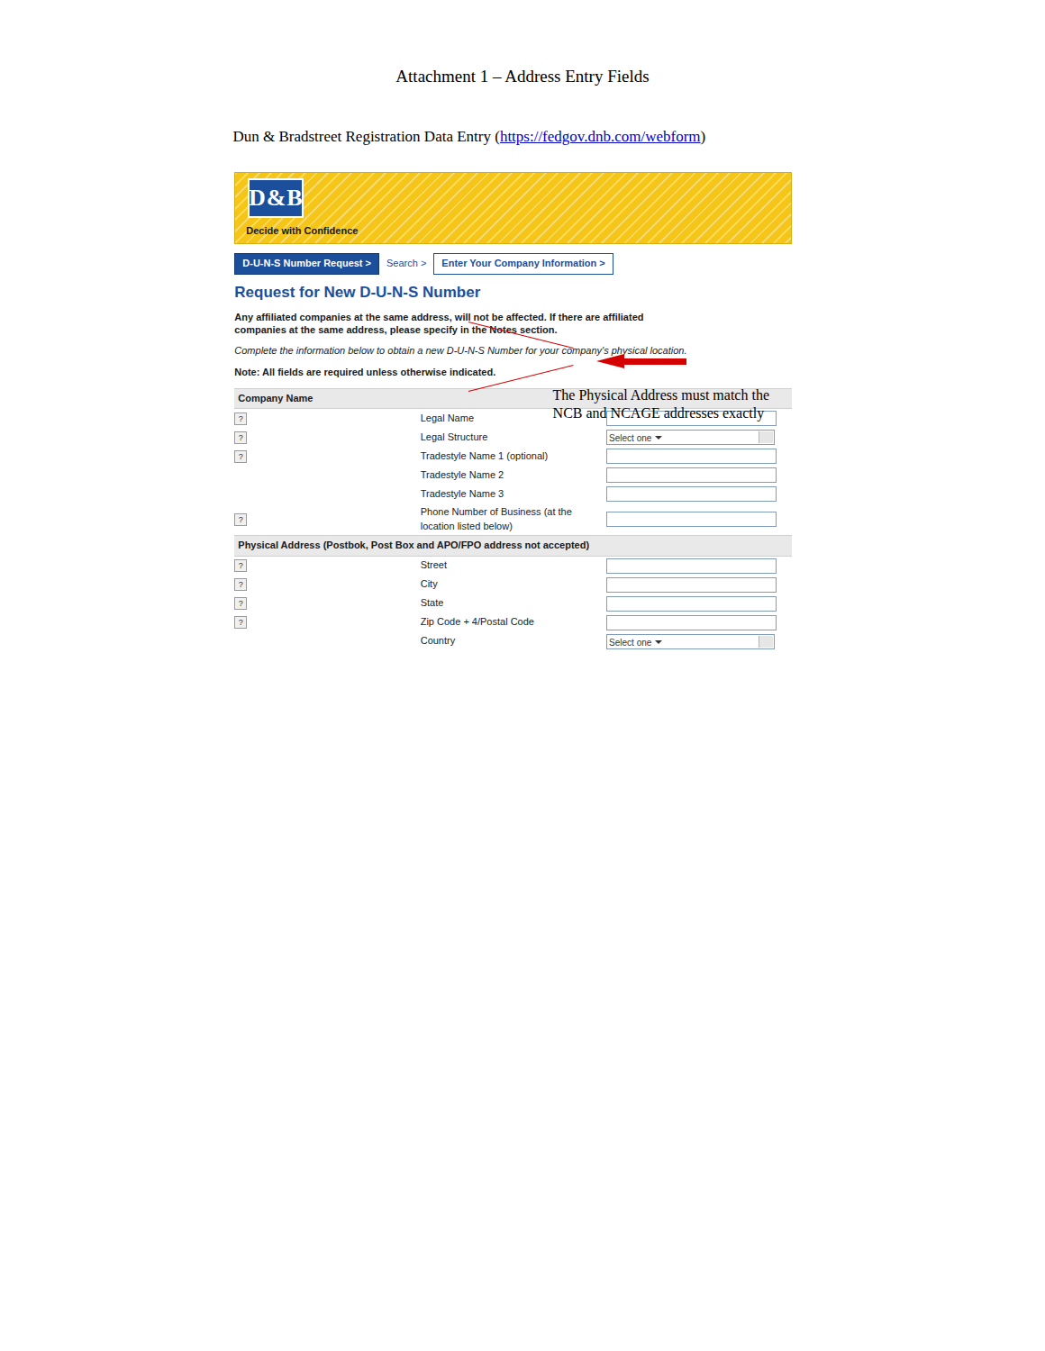Attachment 1 – Address Entry Fields
Dun & Bradstreet Registration Data Entry (https://fedgov.dnb.com/webform)
D&B
Decide with Confidence
D-U-N-S Number Request > Search > Enter Your Company Information >
Request for New D-U-N-S Number
Any affiliated companies at the same address, will not be affected. If there are affiliated companies at the same address, please specify in the Notes section.
Complete the information below to obtain a new D-U-N-S Number for your company's physical location.
Note: All fields are required unless otherwise indicated.
| Company Name |
| ? | Legal Name | |
| ? | Legal Structure | Select one |
| ? | Tradestyle Name 1 (optional) | |
| | Tradestyle Name 2 | |
| | Tradestyle Name 3 | |
| ? | Phone Number of Business (at the location listed below) | |
| Physical Address (Postbok, Post Box and APO/FPO address not accepted) |
| ? | Street | |
| ? | City | |
| ? | State | |
| ? | Zip Code + 4/Postal Code | |
| | Country | Select one |
The Physical Address must match the NCB and NCAGE addresses exactly